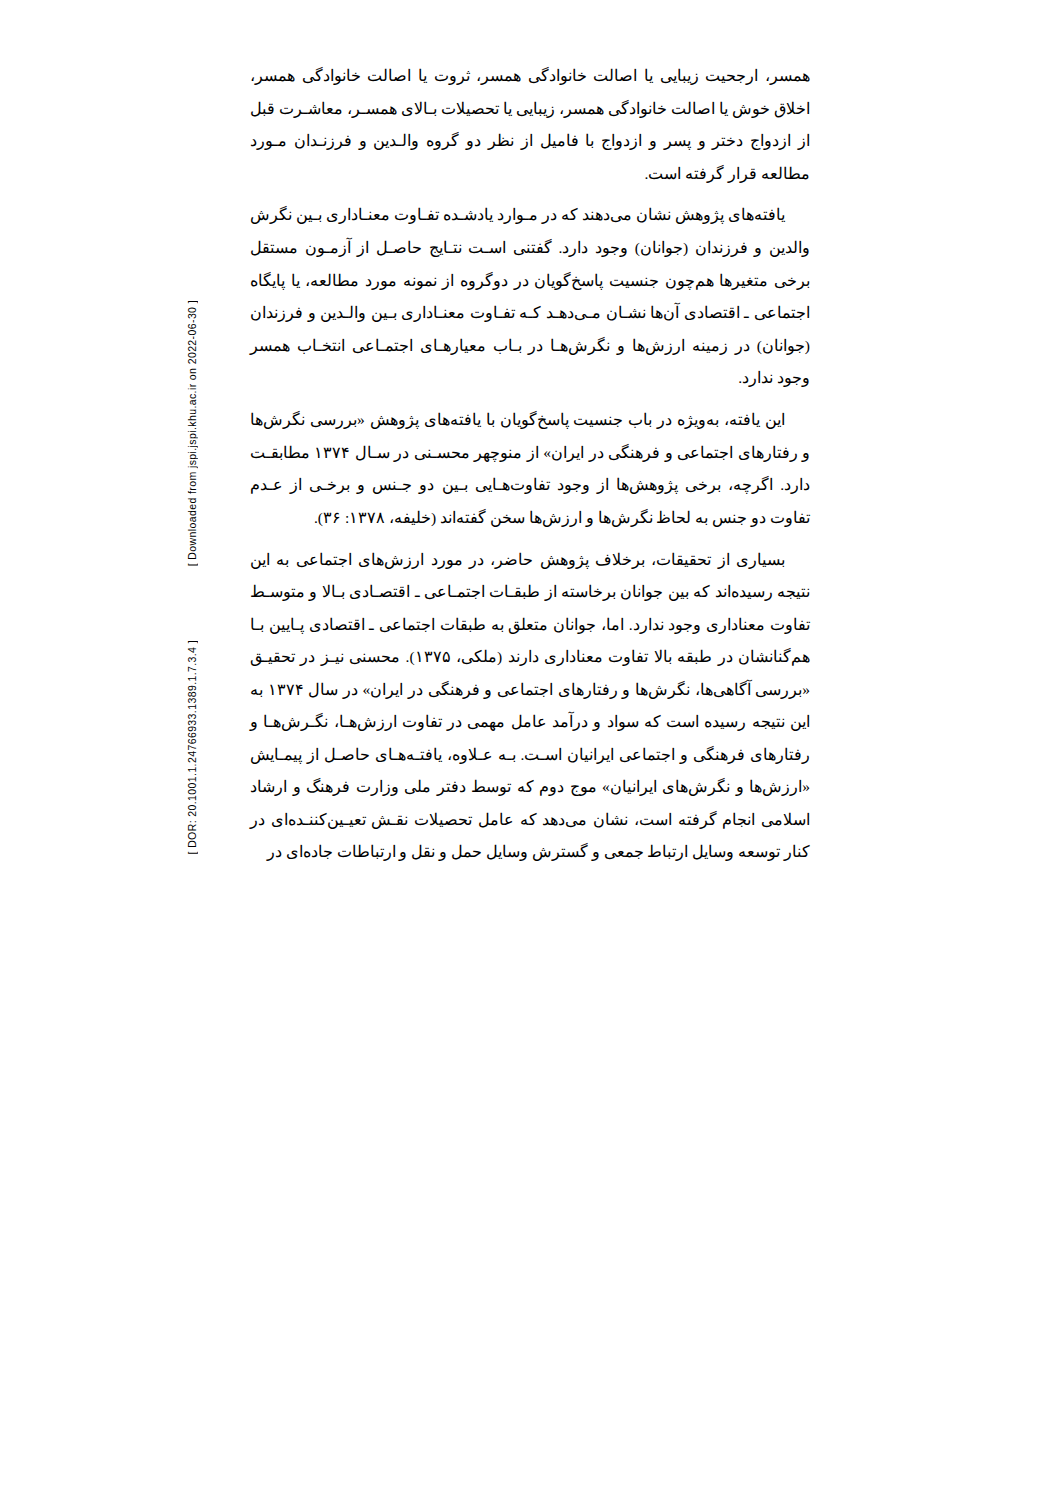همسر، ارجحیت زیبایی یا اصالت خانوادگی همسر، ثروت یا اصالت خانوادگی همسر، اخلاق خوش یا اصالت خانوادگی همسر، زیبایی یا تحصیلات بـالای همسـر، معاشـرت قبل از ازدواج دختر و پسر و ازدواج با فامیل از نظر دو گروه والـدین و فرزنـدان مـورد مطالعه قرار گرفته است.
یافته‌های پژوهش نشان می‌دهند که در مـوارد یادشـده تفـاوت معنـاداری بـین نگرش والدین و فرزندان (جوانان) وجود دارد. گفتنی اسـت نتـایج حاصـل از آزمـون مستقل برخی متغیرها هم‌چون جنسیت پاسخ‌گویان در دوگروه از نمونه مورد مطالعه، یا پایگاه اجتماعی ـ اقتصادی آن‌ها نشـان مـی‌دهـد کـه تفـاوت معنـاداری بـین والـدین و فرزندان (جوانان) در زمینه ارزش‌ها و نگرش‌هـا در بـاب معیارهـای اجتمـاعی انتخـاب همسر وجود ندارد.
این یافته، به‌ویژه در باب جنسیت پاسخ‌گویان با یافته‌های پژوهش «بررسی نگرش‌ها و رفتارهای اجتماعی و فرهنگی در ایران» از منوچهر محسـنی در سـال ۱۳۷۴ مطابقـت دارد. اگرچه، برخی پژوهش‌ها از وجود تفاوت‌هـایی بـین دو جـنس و برخـی از عـدم تفاوت دو جنس به لحاظ نگرش‌ها و ارزش‌ها سخن گفته‌اند (خلیفه، ۱۳۷۸: ۳۶).
بسیاری از تحقیقات، برخلاف پژوهش حاضر، در مورد ارزش‌های اجتماعی به این نتیجه رسیده‌اند که بین جوانان برخاسته از طبقـات اجتمـاعی ـ اقتصـادی بـالا و متوسـط تفاوت معناداری وجود ندارد. اما، جوانان متعلق به طبقات اجتماعی ـ اقتصادی پـایین بـا هم‌گنانشان در طبقه بالا تفاوت معناداری دارند (ملکی، ۱۳۷۵). محسنی نیـز در تحقیـق «بررسی آگاهی‌ها، نگرش‌ها و رفتارهای اجتماعی و فرهنگی در ایران» در سال ۱۳۷۴ به این نتیجه رسیده است که سواد و درآمد عامل مهمی در تفاوت ارزش‌هـا، نگـرش‌هـا و رفتارهای فرهنگی و اجتماعی ایرانیان اسـت. بـه عـلاوه، یافتـه‌هـای حاصـل از پیمـایش «ارزش‌ها و نگرش‌های ایرانیان» موج دوم که توسط دفتر ملی وزارت فرهنگ و ارشاد اسلامی انجام گرفته است، نشان می‌دهد که عامل تحصیلات نقـش تعیـین‌کننـده‌ای در کنار توسعه وسایل ارتباط جمعی و گسترش وسایل حمل و نقل و ارتباطات جاده‌ای در
[ Downloaded from jspi.jspi.khu.ac.ir on 2022-06-30 ]
[ DOR: 20.1001.1.24766933.1389.1.7.3.4 ]